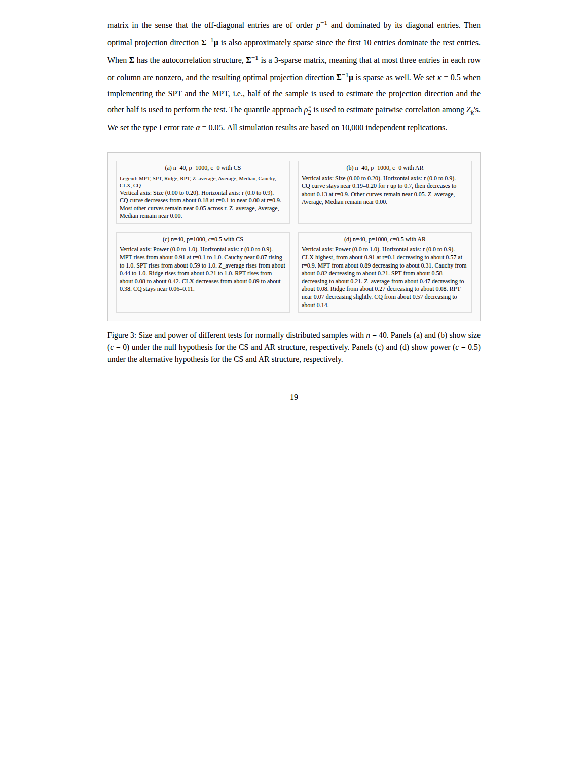matrix in the sense that the off-diagonal entries are of order p−1 and dominated by its diagonal entries. Then optimal projection direction Σ−1μ is also approximately sparse since the first 10 entries dominate the rest entries. When Σ has the autocorrelation structure, Σ−1 is a 3-sparse matrix, meaning that at most three entries in each row or column are nonzero, and the resulting optimal projection direction Σ−1μ is sparse as well. We set κ = 0.5 when implementing the SPT and the MPT, i.e., half of the sample is used to estimate the projection direction and the other half is used to perform the test. The quantile approach ρ̂2 is used to estimate pairwise correlation among Zk's. We set the type I error rate α = 0.05. All simulation results are based on 10,000 independent replications.
(a) n=40, p=1000, c=0 with CS
Legend: MPT, SPT, Ridge, RPT, Z_average, Average, Median, Cauchy, CLX, CQ
Vertical axis: Size (0.00 to 0.20). Horizontal axis: r (0.0 to 0.9).
CQ curve decreases from about 0.18 at r=0.1 to near 0.00 at r=0.9. Most other curves remain near 0.05 across r. Z_average, Average, Median remain near 0.00.
(b) n=40, p=1000, c=0 with AR
Vertical axis: Size (0.00 to 0.20). Horizontal axis: r (0.0 to 0.9).
CQ curve stays near 0.19–0.20 for r up to 0.7, then decreases to about 0.13 at r=0.9. Other curves remain near 0.05. Z_average, Average, Median remain near 0.00.
(c) n=40, p=1000, c=0.5 with CS
Vertical axis: Power (0.0 to 1.0). Horizontal axis: r (0.0 to 0.9).
MPT rises from about 0.91 at r=0.1 to 1.0. Cauchy near 0.87 rising to 1.0. SPT rises from about 0.59 to 1.0. Z_average rises from about 0.44 to 1.0. Ridge rises from about 0.21 to 1.0. RPT rises from about 0.08 to about 0.42. CLX decreases from about 0.89 to about 0.38. CQ stays near 0.06–0.11.
(d) n=40, p=1000, c=0.5 with AR
Vertical axis: Power (0.0 to 1.0). Horizontal axis: r (0.0 to 0.9).
CLX highest, from about 0.91 at r=0.1 decreasing to about 0.57 at r=0.9. MPT from about 0.89 decreasing to about 0.31. Cauchy from about 0.82 decreasing to about 0.21. SPT from about 0.58 decreasing to about 0.21. Z_average from about 0.47 decreasing to about 0.08. Ridge from about 0.27 decreasing to about 0.08. RPT near 0.07 decreasing slightly. CQ from about 0.57 decreasing to about 0.14.
Figure 3: Size and power of different tests for normally distributed samples with n = 40. Panels (a) and (b) show size (c = 0) under the null hypothesis for the CS and AR structure, respectively. Panels (c) and (d) show power (c = 0.5) under the alternative hypothesis for the CS and AR structure, respectively.
19